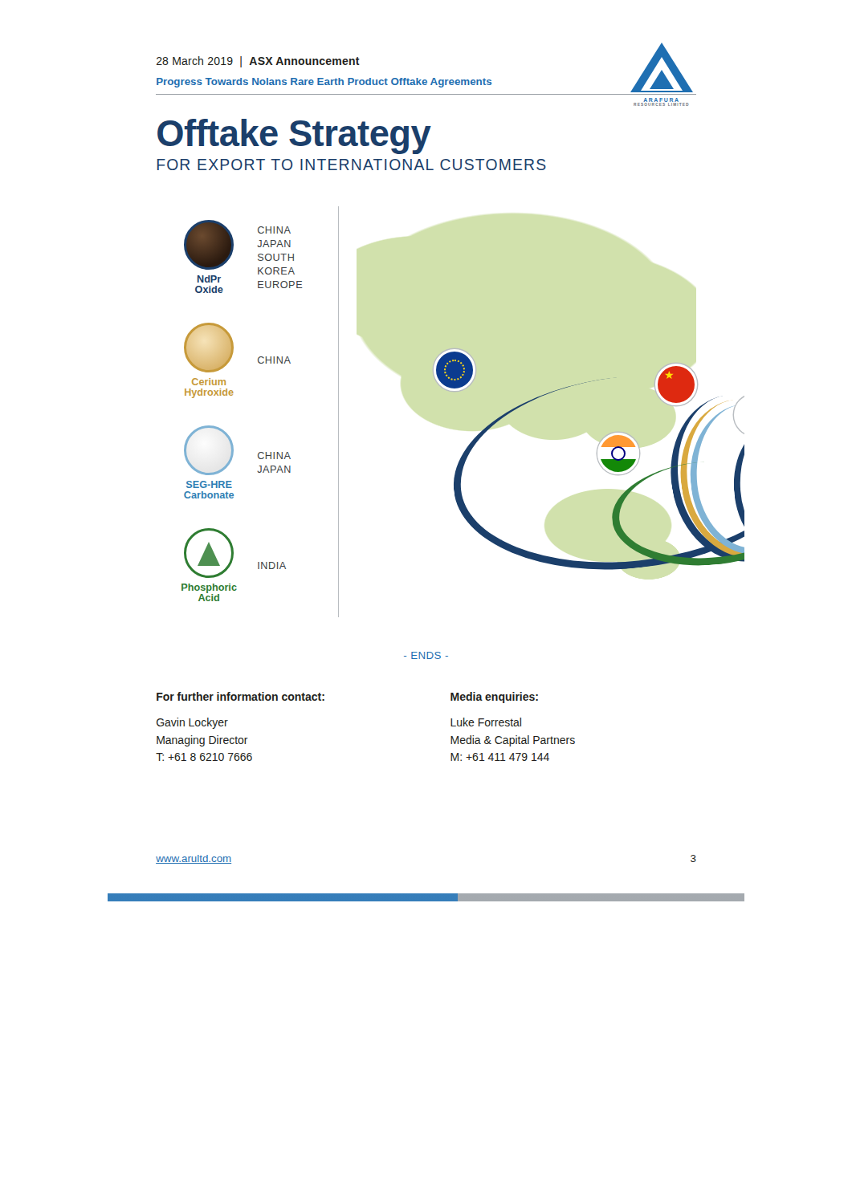28 March 2019 | ASX Announcement
Progress Towards Nolans Rare Earth Product Offtake Agreements
ARAFURARESOURCES LIMITED
Offtake Strategy
For export to international customers
NdPr
Oxide
CHINA
JAPAN
SOUTH KOREA
EUROPE
Cerium
Hydroxide
CHINA
SEG-HRE
Carbonate
CHINA
JAPAN
Phosphoric
Acid
INDIA
EUROPE
CHINA
SOUTH KOREA
JAPAN
INDIA
- ENDS -
For further information contact:
Gavin Lockyer
Managing Director
T: +61 8 6210 7666
Media enquiries:
Luke Forrestal
Media & Capital Partners
M: +61 411 479 144
www.arultd.com 3